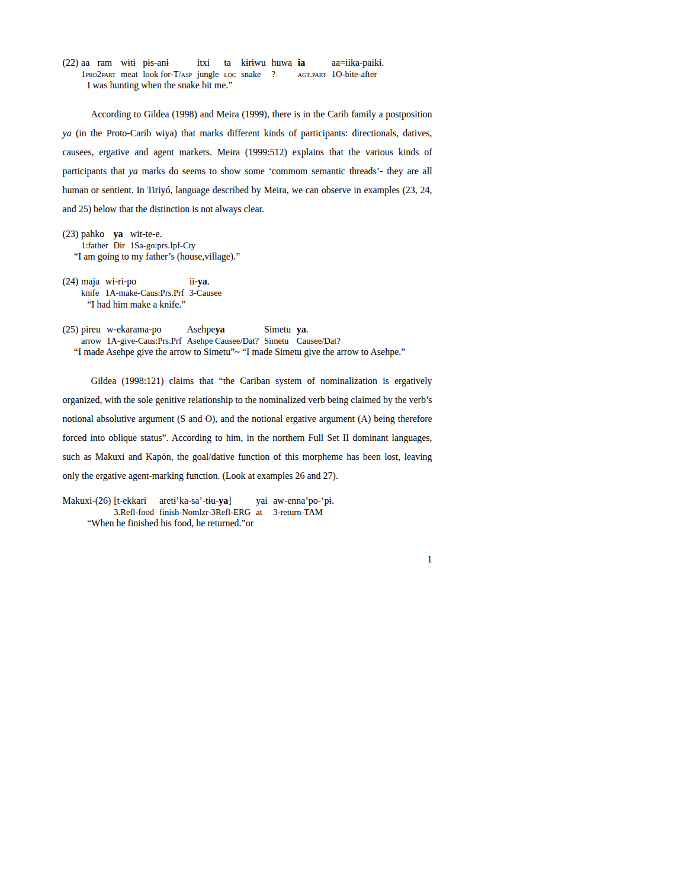| (22) | aa | ram | wɨtɨ | pɨs-anɨ | itxi | ta | kɨrɨwu | huwa | ia | aa=iika-paikɨ. |
| | 1 pro 2 part | meat | look for-T/ asp | jungle | loc | snake | ? | agt.part | 1O-bite-after |
I was hunting when the snake bit me.”
According to Gildea (1998) and Meira (1999), there is in the Carib family a postposition ya (in the Proto-Carib wɨya) that marks different kinds of participants: directionals, datives, causees, ergative and agent markers. Meira (1999:512) explains that the various kinds of participants that ya marks do seems to show some ‘commom semantic threads’- they are all human or sentient. In Tiriyó, language described by Meira, we can observe in examples (23, 24, and 25) below that the distinction is not always clear.
| (23) | pahko | ya | wit-te-e. |
| | 1:father | Dir | 1Sa-go:prs.Ipf-Cty |
“I am going to my father’s (house,village).”
| (24) | maja | wi-ri-po | ii- ya . |
| | knife | 1A-make-Caus:Prs.Prf | 3-Causee |
“I had him make a knife.”
| (25) | pireu | w-ekarama-po | Asehpe ya | Simetu | ya . |
| | arrow | 1A-give-Caus:Prs.Prf | Asehpe Causee/Dat? | Simetu | Causee/Dat? |
“I made Asehpe give the arrow to Simetu”~ “I made Simetu give the arrow to Asehpe.”
Gildea (1998:121) claims that “the Cariban system of nominalization is ergatively organized, with the sole genitive relationship to the nominalized verb being claimed by the verb’s notional absolutive argument (S and O), and the notional ergative argument (A) being therefore forced into oblique status”. According to him, in the northern Full Set II dominant languages, such as Makuxi and Kapón, the goal/dative function of this morpheme has been lost, leaving only the ergative agent-marking function. (Look at examples 26 and 27).
| Makuxi-(26) | [t-ekkari | aretɨ’ka-sa’-tɨu- ya ] | yai | aw-enna’po-‘pɨ. |
| | 3.Refl-food | finish-Nomlzr-3Refl-ERG | at | 3-return-TAM |
“When he finished his food, he returned.”or
1